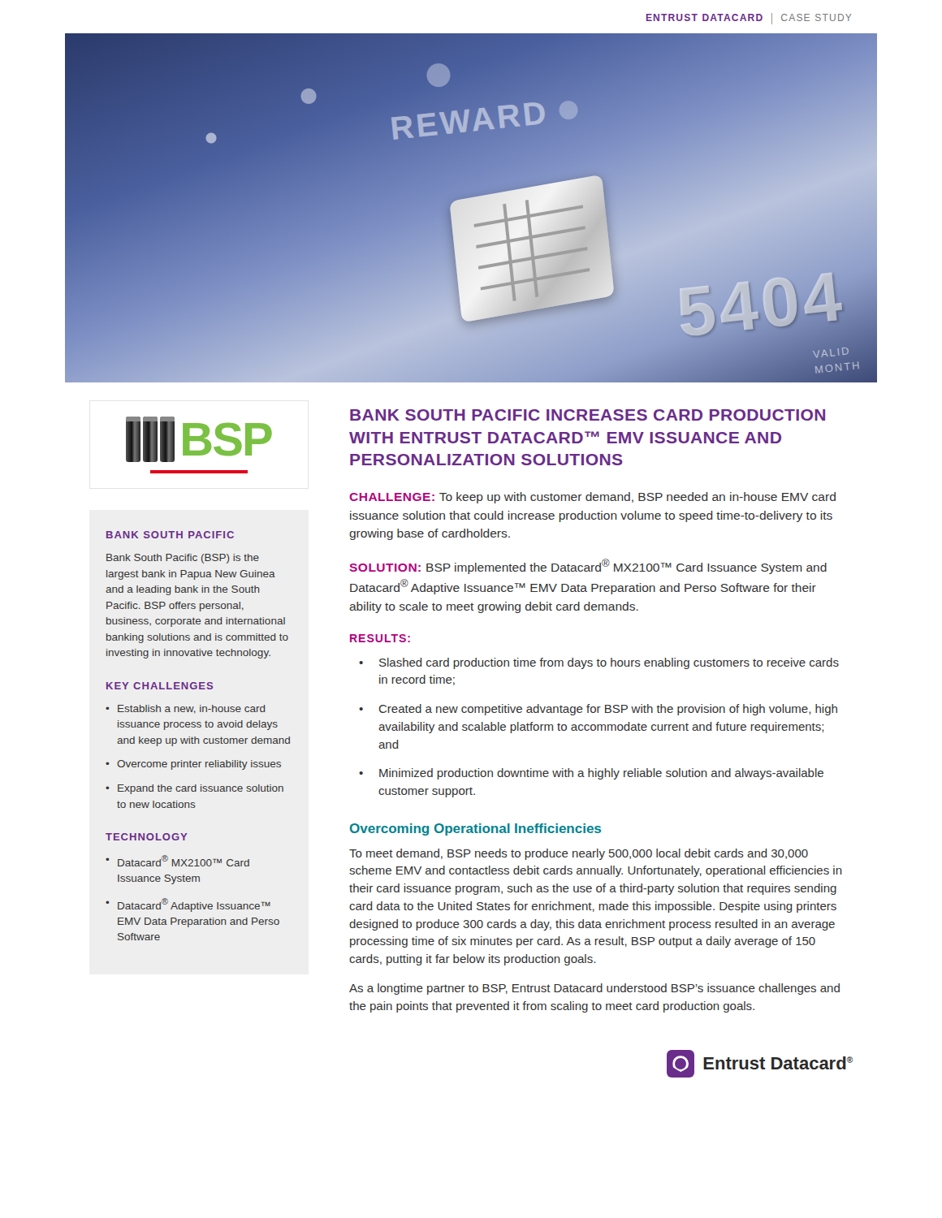ENTRUST DATACARD CASE STUDY
REWARD
5404 VALID
MONTH
BSP
Bank South Pacific
Bank South Pacific (BSP) is the largest bank in Papua New Guinea and a leading bank in the South Pacific. BSP offers personal, business, corporate and international banking solutions and is committed to investing in innovative technology.
Key Challenges
Establish a new, in-house card issuance process to avoid delays and keep up with customer demand
Overcome printer reliability issues
Expand the card issuance solution to new locations
Technology
Datacard® MX2100™ Card Issuance System
Datacard® Adaptive Issuance™ EMV Data Preparation and Perso Software
Bank South Pacific Increases Card Production with Entrust Datacard™ EMV Issuance and Personalization Solutions
CHALLENGE: To keep up with customer demand, BSP needed an in-house EMV card issuance solution that could increase production volume to speed time-to-delivery to its growing base of cardholders.
SOLUTION: BSP implemented the Datacard® MX2100™ Card Issuance System and Datacard® Adaptive Issuance™ EMV Data Preparation and Perso Software for their ability to scale to meet growing debit card demands.
Results:
Slashed card production time from days to hours enabling customers to receive cards in record time;
Created a new competitive advantage for BSP with the provision of high volume, high availability and scalable platform to accommodate current and future requirements; and
Minimized production downtime with a highly reliable solution and always-available customer support.
Overcoming Operational Inefficiencies
To meet demand, BSP needs to produce nearly 500,000 local debit cards and 30,000 scheme EMV and contactless debit cards annually. Unfortunately, operational efficiencies in their card issuance program, such as the use of a third-party solution that requires sending card data to the United States for enrichment, made this impossible. Despite using printers designed to produce 300 cards a day, this data enrichment process resulted in an average processing time of six minutes per card. As a result, BSP output a daily average of 150 cards, putting it far below its production goals.
As a longtime partner to BSP, Entrust Datacard understood BSP’s issuance challenges and the pain points that prevented it from scaling to meet card production goals.
Entrust Datacard®